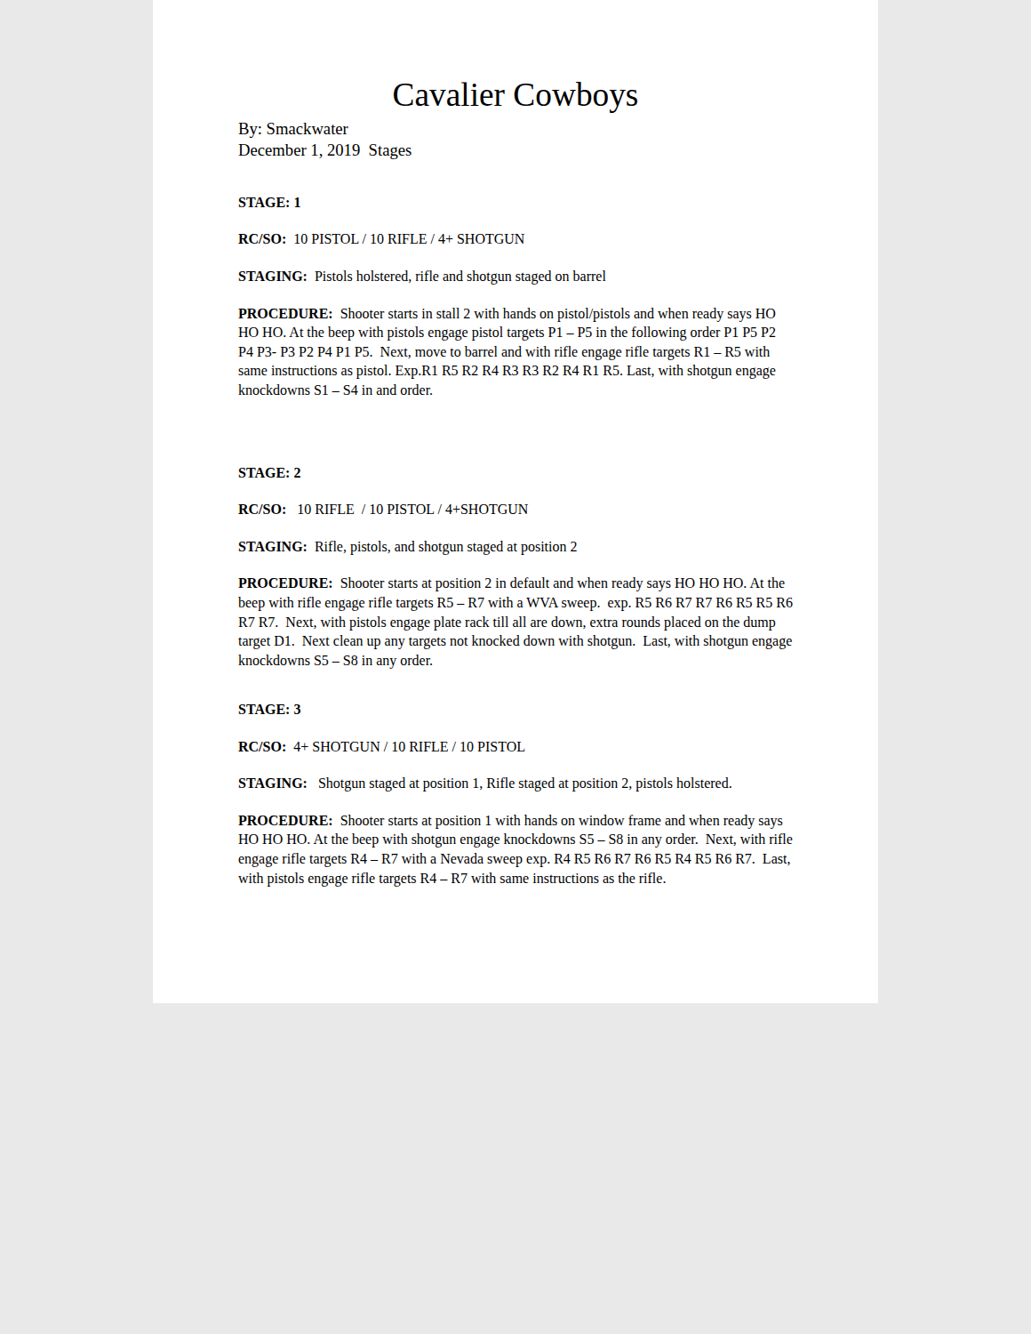Cavalier Cowboys
By: Smackwater
December 1, 2019 Stages
STAGE: 1
RC/SO: 10 PISTOL / 10 RIFLE / 4+ SHOTGUN
STAGING: Pistols holstered, rifle and shotgun staged on barrel
PROCEDURE: Shooter starts in stall 2 with hands on pistol/pistols and when ready says HO HO HO. At the beep with pistols engage pistol targets P1 – P5 in the following order P1 P5 P2 P4 P3- P3 P2 P4 P1 P5. Next, move to barrel and with rifle engage rifle targets R1 – R5 with same instructions as pistol. Exp.R1 R5 R2 R4 R3 R3 R2 R4 R1 R5. Last, with shotgun engage knockdowns S1 – S4 in and order.
STAGE: 2
RC/SO: 10 RIFLE / 10 PISTOL / 4+SHOTGUN
STAGING: Rifle, pistols, and shotgun staged at position 2
PROCEDURE: Shooter starts at position 2 in default and when ready says HO HO HO. At the beep with rifle engage rifle targets R5 – R7 with a WVA sweep. exp. R5 R6 R7 R7 R6 R5 R5 R6 R7 R7. Next, with pistols engage plate rack till all are down, extra rounds placed on the dump target D1. Next clean up any targets not knocked down with shotgun. Last, with shotgun engage knockdowns S5 – S8 in any order.
STAGE: 3
RC/SO: 4+ SHOTGUN / 10 RIFLE / 10 PISTOL
STAGING: Shotgun staged at position 1, Rifle staged at position 2, pistols holstered.
PROCEDURE: Shooter starts at position 1 with hands on window frame and when ready says HO HO HO. At the beep with shotgun engage knockdowns S5 – S8 in any order. Next, with rifle engage rifle targets R4 – R7 with a Nevada sweep exp. R4 R5 R6 R7 R6 R5 R4 R5 R6 R7. Last, with pistols engage rifle targets R4 – R7 with same instructions as the rifle.